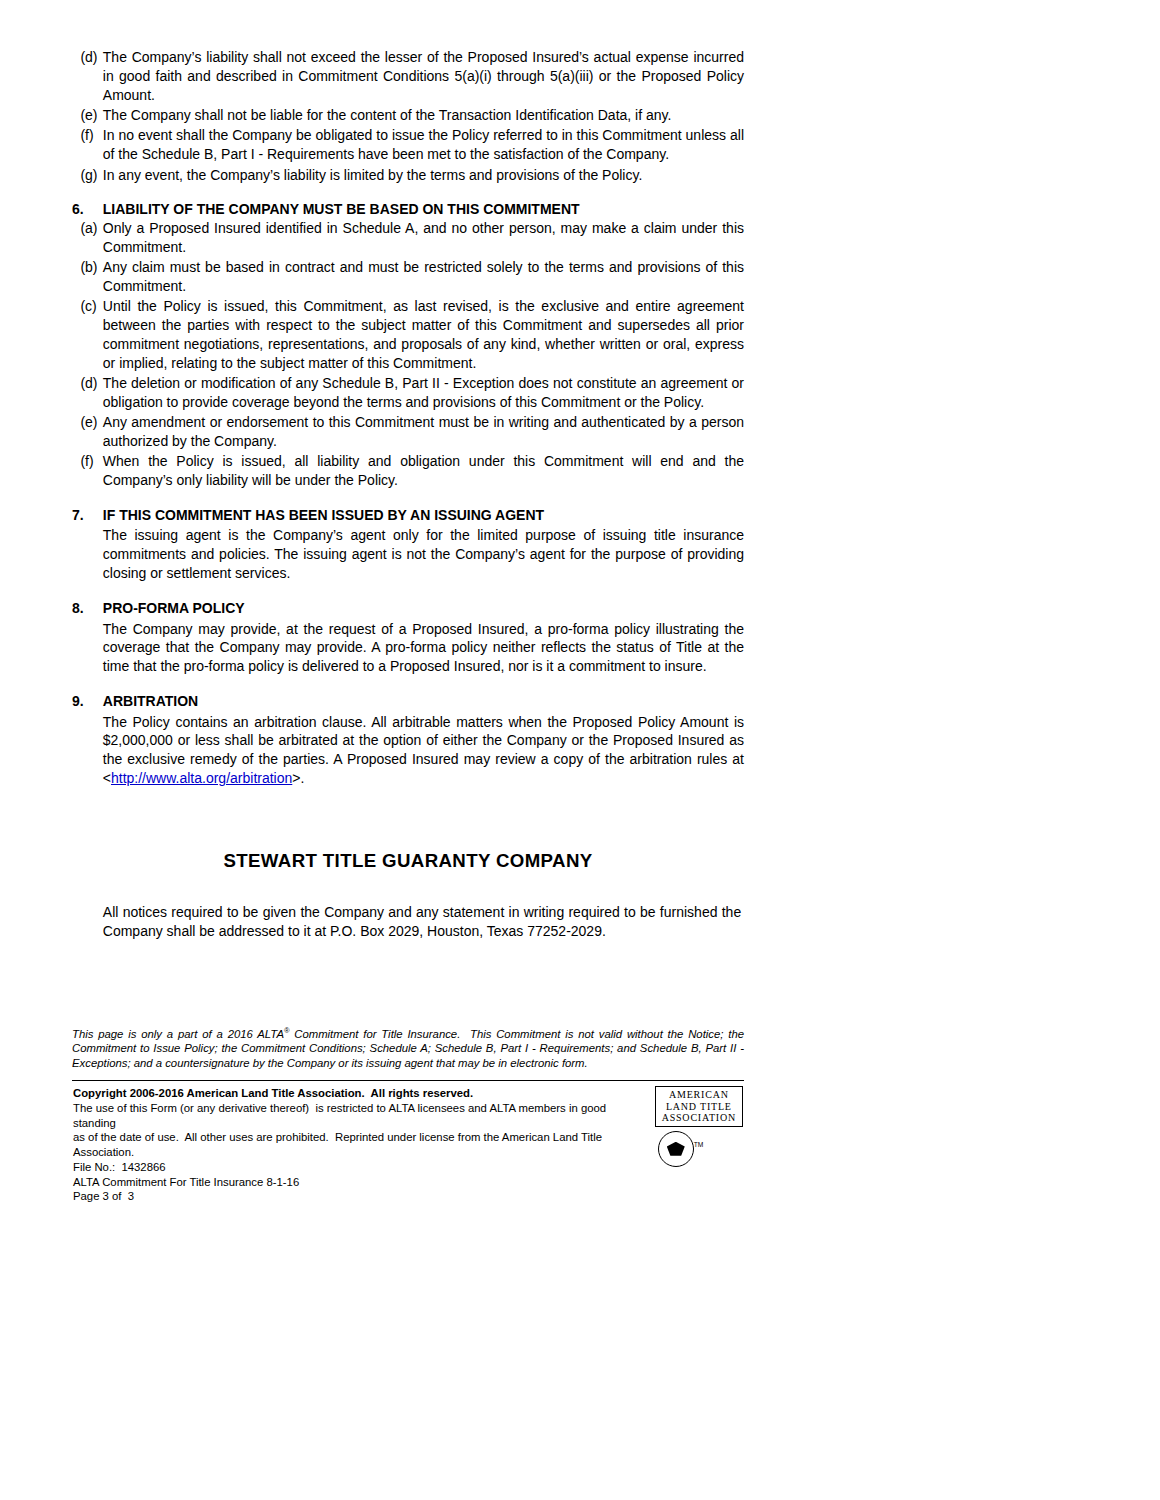(d) The Company’s liability shall not exceed the lesser of the Proposed Insured’s actual expense incurred in good faith and described in Commitment Conditions 5(a)(i) through 5(a)(iii) or the Proposed Policy Amount.
(e) The Company shall not be liable for the content of the Transaction Identification Data, if any.
(f) In no event shall the Company be obligated to issue the Policy referred to in this Commitment unless all of the Schedule B, Part I - Requirements have been met to the satisfaction of the Company.
(g) In any event, the Company’s liability is limited by the terms and provisions of the Policy.
6. LIABILITY OF THE COMPANY MUST BE BASED ON THIS COMMITMENT
(a) Only a Proposed Insured identified in Schedule A, and no other person, may make a claim under this Commitment.
(b) Any claim must be based in contract and must be restricted solely to the terms and provisions of this Commitment.
(c) Until the Policy is issued, this Commitment, as last revised, is the exclusive and entire agreement between the parties with respect to the subject matter of this Commitment and supersedes all prior commitment negotiations, representations, and proposals of any kind, whether written or oral, express or implied, relating to the subject matter of this Commitment.
(d) The deletion or modification of any Schedule B, Part II - Exception does not constitute an agreement or obligation to provide coverage beyond the terms and provisions of this Commitment or the Policy.
(e) Any amendment or endorsement to this Commitment must be in writing and authenticated by a person authorized by the Company.
(f) When the Policy is issued, all liability and obligation under this Commitment will end and the Company’s only liability will be under the Policy.
7. IF THIS COMMITMENT HAS BEEN ISSUED BY AN ISSUING AGENT
The issuing agent is the Company’s agent only for the limited purpose of issuing title insurance commitments and policies. The issuing agent is not the Company’s agent for the purpose of providing closing or settlement services.
8. PRO-FORMA POLICY
The Company may provide, at the request of a Proposed Insured, a pro-forma policy illustrating the coverage that the Company may provide. A pro-forma policy neither reflects the status of Title at the time that the pro-forma policy is delivered to a Proposed Insured, nor is it a commitment to insure.
9. ARBITRATION
The Policy contains an arbitration clause. All arbitrable matters when the Proposed Policy Amount is $2,000,000 or less shall be arbitrated at the option of either the Company or the Proposed Insured as the exclusive remedy of the parties. A Proposed Insured may review a copy of the arbitration rules at <http://www.alta.org/arbitration>.
STEWART TITLE GUARANTY COMPANY
All notices required to be given the Company and any statement in writing required to be furnished the Company shall be addressed to it at P.O. Box 2029, Houston, Texas 77252-2029.
This page is only a part of a 2016 ALTA® Commitment for Title Insurance. This Commitment is not valid without the Notice; the Commitment to Issue Policy; the Commitment Conditions; Schedule A; Schedule B, Part I - Requirements; and Schedule B, Part II - Exceptions; and a countersignature by the Company or its issuing agent that may be in electronic form.
| Copyright 2006-2016 American Land Title Association. All rights reserved. The use of this Form (or any derivative thereof) is restricted to ALTA licensees and ALTA members in good standing as of the date of use. All other uses are prohibited. Reprinted under license from the American Land Title Association. File No.: 1432866 ALTA Commitment For Title Insurance 8-1-16 Page 3 of 3 | AMERICAN LAND TITLE ASSOCIATION TM |